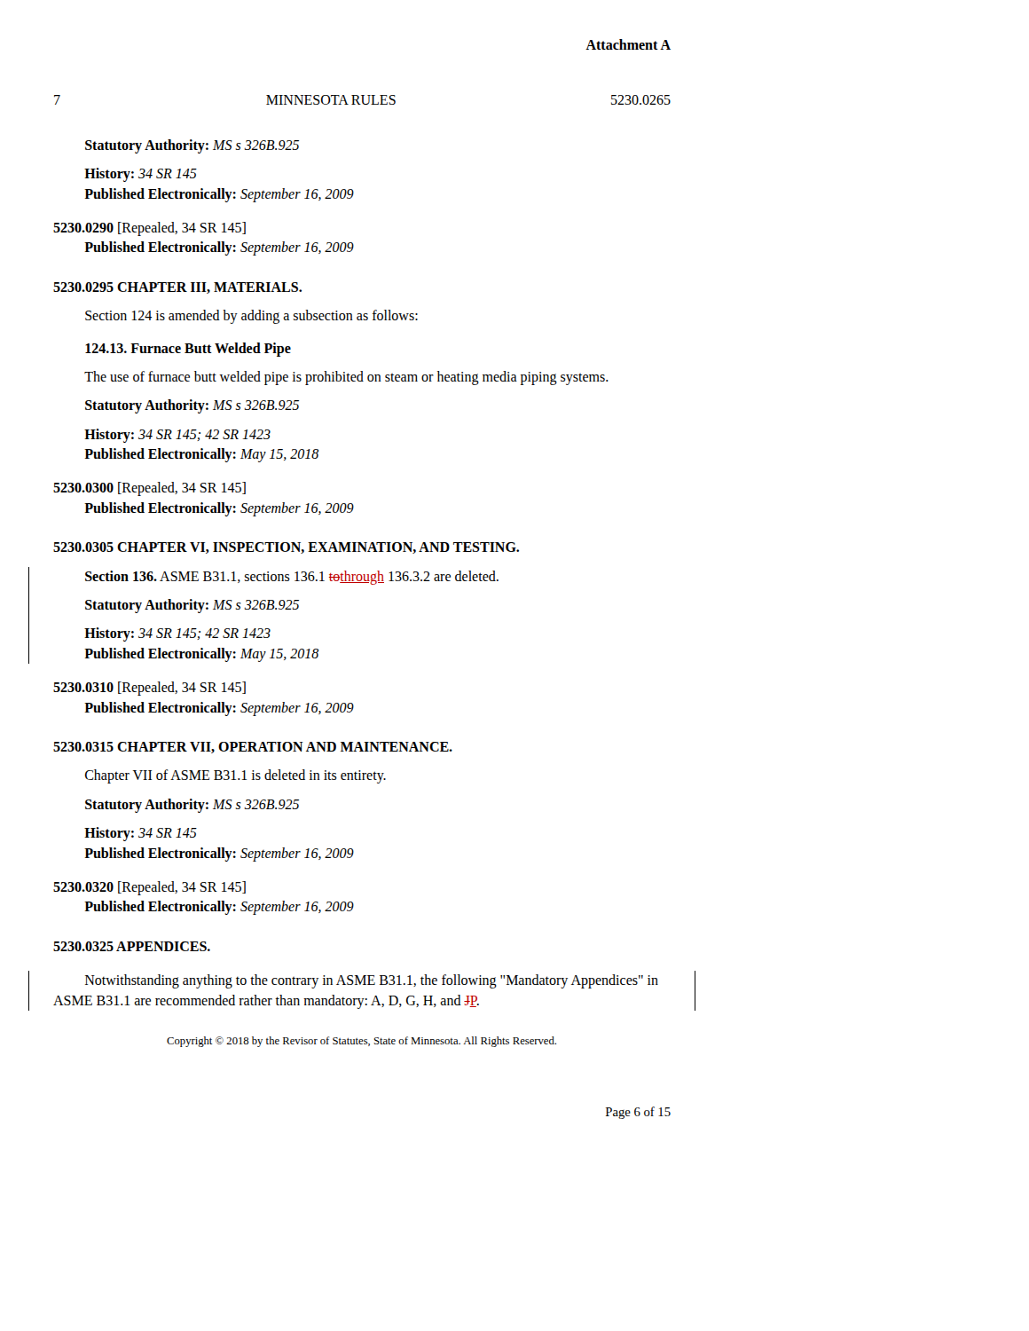Attachment A
7
MINNESOTA RULES
5230.0265
Statutory Authority: MS s 326B.925
History: 34 SR 145
Published Electronically: September 16, 2009
5230.0290 [Repealed, 34 SR 145]
Published Electronically: September 16, 2009
5230.0295 CHAPTER III, MATERIALS.
Section 124 is amended by adding a subsection as follows:
124.13. Furnace Butt Welded Pipe
The use of furnace butt welded pipe is prohibited on steam or heating media piping systems.
Statutory Authority: MS s 326B.925
History: 34 SR 145; 42 SR 1423
Published Electronically: May 15, 2018
5230.0300 [Repealed, 34 SR 145]
Published Electronically: September 16, 2009
5230.0305 CHAPTER VI, INSPECTION, EXAMINATION, AND TESTING.
Section 136. ASME B31.1, sections 136.1 to through 136.3.2 are deleted.
Statutory Authority: MS s 326B.925
History: 34 SR 145; 42 SR 1423
Published Electronically: May 15, 2018
5230.0310 [Repealed, 34 SR 145]
Published Electronically: September 16, 2009
5230.0315 CHAPTER VII, OPERATION AND MAINTENANCE.
Chapter VII of ASME B31.1 is deleted in its entirety.
Statutory Authority: MS s 326B.925
History: 34 SR 145
Published Electronically: September 16, 2009
5230.0320 [Repealed, 34 SR 145]
Published Electronically: September 16, 2009
5230.0325 APPENDICES.
Notwithstanding anything to the contrary in ASME B31.1, the following "Mandatory Appendices" in ASME B31.1 are recommended rather than mandatory: A, D, G, H, and JP.
Copyright © 2018 by the Revisor of Statutes, State of Minnesota. All Rights Reserved.
Page 6 of 15